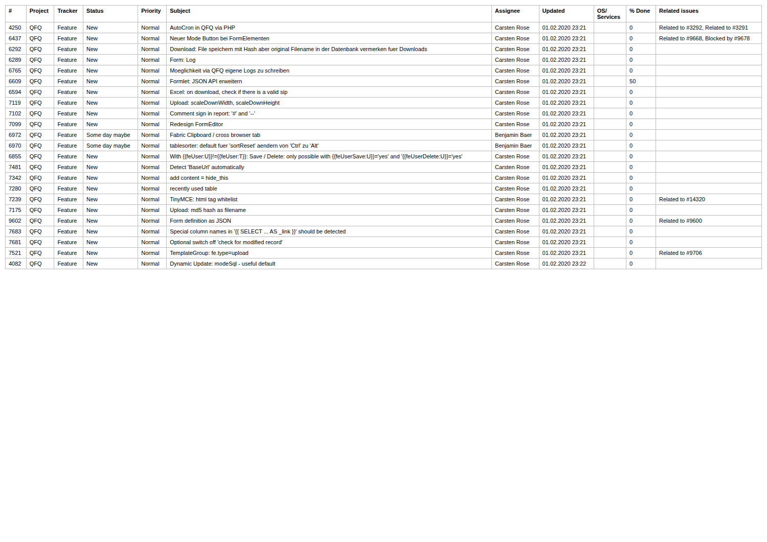| # | Project | Tracker | Status | Priority | Subject | Assignee | Updated | OS/ Services | % Done | Related issues |
| --- | --- | --- | --- | --- | --- | --- | --- | --- | --- | --- |
| 4250 | QFQ | Feature | New | Normal | AutoCron in QFQ via PHP | Carsten Rose | 01.02.2020 23:21 | | 0 | Related to #3292, Related to #3291 |
| 6437 | QFQ | Feature | New | Normal | Neuer Mode Button bei FormElementen | Carsten Rose | 01.02.2020 23:21 | | 0 | Related to #9668, Blocked by #9678 |
| 6292 | QFQ | Feature | New | Normal | Download: File speichern mit Hash aber original Filename in der Datenbank vermerken fuer Downloads | Carsten Rose | 01.02.2020 23:21 | | 0 | |
| 6289 | QFQ | Feature | New | Normal | Form: Log | Carsten Rose | 01.02.2020 23:21 | | 0 | |
| 6765 | QFQ | Feature | New | Normal | Moeglichkeit via QFQ eigene Logs zu schreiben | Carsten Rose | 01.02.2020 23:21 | | 0 | |
| 6609 | QFQ | Feature | New | Normal | Formlet: JSON API erweitern | Carsten Rose | 01.02.2020 23:21 | | 50 | |
| 6594 | QFQ | Feature | New | Normal | Excel: on download, check if there is a valid sip | Carsten Rose | 01.02.2020 23:21 | | 0 | |
| 7119 | QFQ | Feature | New | Normal | Upload: scaleDownWidth, scaleDownHeight | Carsten Rose | 01.02.2020 23:21 | | 0 | |
| 7102 | QFQ | Feature | New | Normal | Comment sign in report: '#' and '--' | Carsten Rose | 01.02.2020 23:21 | | 0 | |
| 7099 | QFQ | Feature | New | Normal | Redesign FormEditor | Carsten Rose | 01.02.2020 23:21 | | 0 | |
| 6972 | QFQ | Feature | Some day maybe | Normal | Fabric Clipboard / cross browser tab | Benjamin Baer | 01.02.2020 23:21 | | 0 | |
| 6970 | QFQ | Feature | Some day maybe | Normal | tablesorter: default fuer 'sortReset' aendern von 'Ctrl' zu 'Alt' | Benjamin Baer | 01.02.2020 23:21 | | 0 | |
| 6855 | QFQ | Feature | New | Normal | With {{feUser:U}}!={{feUser:T}}: Save / Delete: only possible with {{feUserSave:U}}='yes' and '{{feUserDelete:U}}='yes' | Carsten Rose | 01.02.2020 23:21 | | 0 | |
| 7481 | QFQ | Feature | New | Normal | Detect 'BaseUrl' automatically | Carsten Rose | 01.02.2020 23:21 | | 0 | |
| 7342 | QFQ | Feature | New | Normal | add content = hide_this | Carsten Rose | 01.02.2020 23:21 | | 0 | |
| 7280 | QFQ | Feature | New | Normal | recently used table | Carsten Rose | 01.02.2020 23:21 | | 0 | |
| 7239 | QFQ | Feature | New | Normal | TinyMCE: html tag whitelist | Carsten Rose | 01.02.2020 23:21 | | 0 | Related to #14320 |
| 7175 | QFQ | Feature | New | Normal | Upload: md5 hash as filename | Carsten Rose | 01.02.2020 23:21 | | 0 | |
| 9602 | QFQ | Feature | New | Normal | Form definition as JSON | Carsten Rose | 01.02.2020 23:21 | | 0 | Related to #9600 |
| 7683 | QFQ | Feature | New | Normal | Special column names in '{{ SELECT ... AS _link }}' should be detected | Carsten Rose | 01.02.2020 23:21 | | 0 | |
| 7681 | QFQ | Feature | New | Normal | Optional switch off 'check for modified record' | Carsten Rose | 01.02.2020 23:21 | | 0 | |
| 7521 | QFQ | Feature | New | Normal | TemplateGroup: fe.type=upload | Carsten Rose | 01.02.2020 23:21 | | 0 | Related to #9706 |
| 4082 | QFQ | Feature | New | Normal | Dynamic Update: modeSql - useful default | Carsten Rose | 01.02.2020 23:22 | | 0 | |